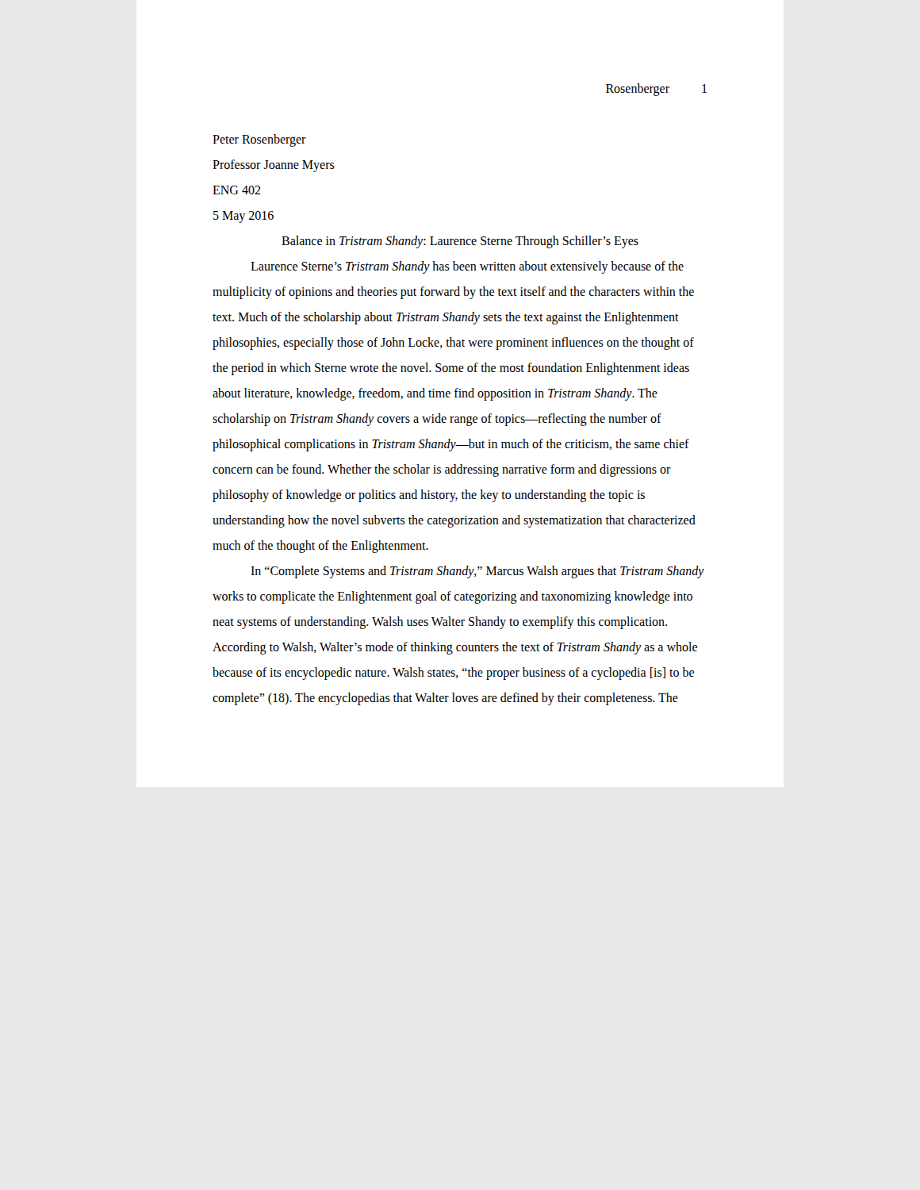Rosenberger 1
Peter Rosenberger
Professor Joanne Myers
ENG 402
5 May 2016
Balance in Tristram Shandy: Laurence Sterne Through Schiller’s Eyes
Laurence Sterne’s Tristram Shandy has been written about extensively because of the multiplicity of opinions and theories put forward by the text itself and the characters within the text. Much of the scholarship about Tristram Shandy sets the text against the Enlightenment philosophies, especially those of John Locke, that were prominent influences on the thought of the period in which Sterne wrote the novel. Some of the most foundation Enlightenment ideas about literature, knowledge, freedom, and time find opposition in Tristram Shandy. The scholarship on Tristram Shandy covers a wide range of topics—reflecting the number of philosophical complications in Tristram Shandy—but in much of the criticism, the same chief concern can be found. Whether the scholar is addressing narrative form and digressions or philosophy of knowledge or politics and history, the key to understanding the topic is understanding how the novel subverts the categorization and systematization that characterized much of the thought of the Enlightenment.
In “Complete Systems and Tristram Shandy,” Marcus Walsh argues that Tristram Shandy works to complicate the Enlightenment goal of categorizing and taxonomizing knowledge into neat systems of understanding. Walsh uses Walter Shandy to exemplify this complication. According to Walsh, Walter’s mode of thinking counters the text of Tristram Shandy as a whole because of its encyclopedic nature. Walsh states, “the proper business of a cyclopedia [is] to be complete” (18). The encyclopedias that Walter loves are defined by their completeness. The